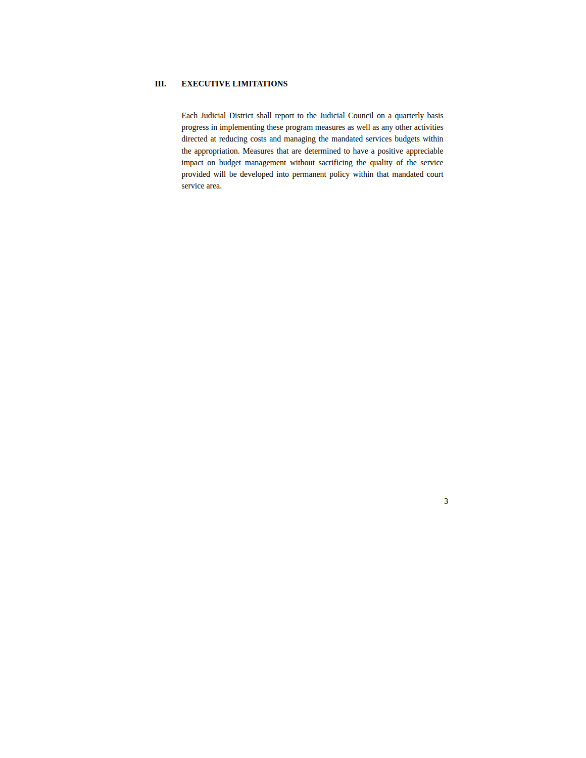III. EXECUTIVE LIMITATIONS
Each Judicial District shall report to the Judicial Council on a quarterly basis progress in implementing these program measures as well as any other activities directed at reducing costs and managing the mandated services budgets within the appropriation. Measures that are determined to have a positive appreciable impact on budget management without sacrificing the quality of the service provided will be developed into permanent policy within that mandated court service area.
3